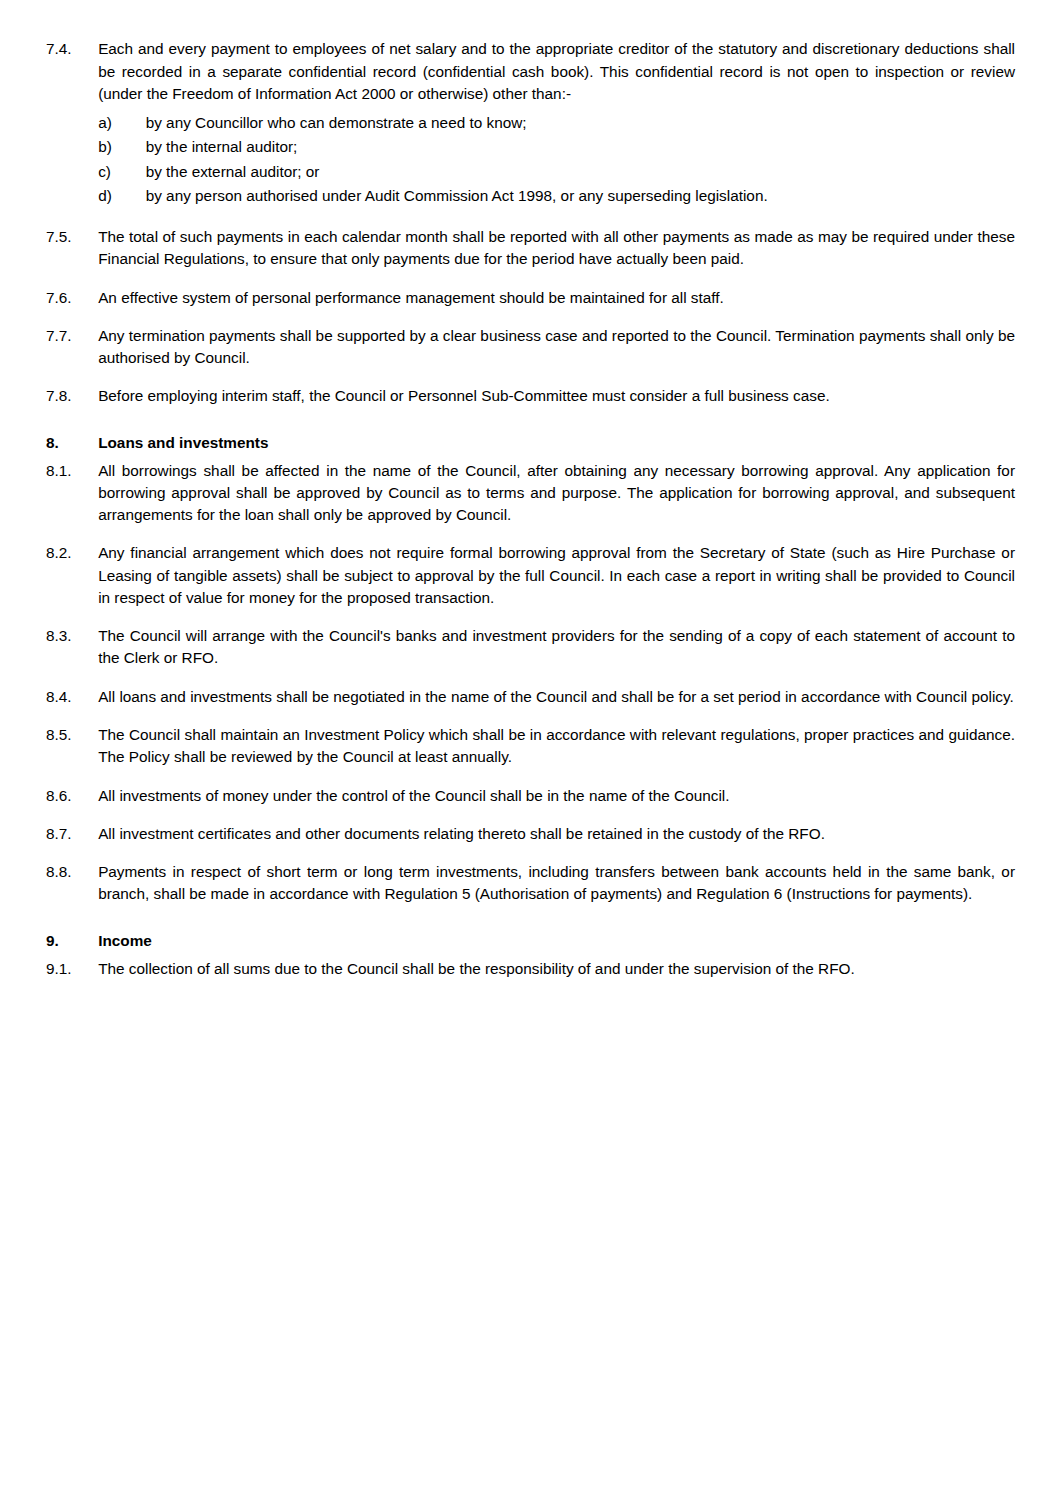7.4. Each and every payment to employees of net salary and to the appropriate creditor of the statutory and discretionary deductions shall be recorded in a separate confidential record (confidential cash book). This confidential record is not open to inspection or review (under the Freedom of Information Act 2000 or otherwise) other than:-
a) by any Councillor who can demonstrate a need to know;
b) by the internal auditor;
c) by the external auditor; or
d) by any person authorised under Audit Commission Act 1998, or any superseding legislation.
7.5. The total of such payments in each calendar month shall be reported with all other payments as made as may be required under these Financial Regulations, to ensure that only payments due for the period have actually been paid.
7.6. An effective system of personal performance management should be maintained for all staff.
7.7. Any termination payments shall be supported by a clear business case and reported to the Council. Termination payments shall only be authorised by Council.
7.8. Before employing interim staff, the Council or Personnel Sub-Committee must consider a full business case.
8. Loans and investments
8.1. All borrowings shall be affected in the name of the Council, after obtaining any necessary borrowing approval. Any application for borrowing approval shall be approved by Council as to terms and purpose. The application for borrowing approval, and subsequent arrangements for the loan shall only be approved by Council.
8.2. Any financial arrangement which does not require formal borrowing approval from the Secretary of State (such as Hire Purchase or Leasing of tangible assets) shall be subject to approval by the full Council. In each case a report in writing shall be provided to Council in respect of value for money for the proposed transaction.
8.3. The Council will arrange with the Council's banks and investment providers for the sending of a copy of each statement of account to the Clerk or RFO.
8.4. All loans and investments shall be negotiated in the name of the Council and shall be for a set period in accordance with Council policy.
8.5. The Council shall maintain an Investment Policy which shall be in accordance with relevant regulations, proper practices and guidance. The Policy shall be reviewed by the Council at least annually.
8.6. All investments of money under the control of the Council shall be in the name of the Council.
8.7. All investment certificates and other documents relating thereto shall be retained in the custody of the RFO.
8.8. Payments in respect of short term or long term investments, including transfers between bank accounts held in the same bank, or branch, shall be made in accordance with Regulation 5 (Authorisation of payments) and Regulation 6 (Instructions for payments).
9. Income
9.1. The collection of all sums due to the Council shall be the responsibility of and under the supervision of the RFO.